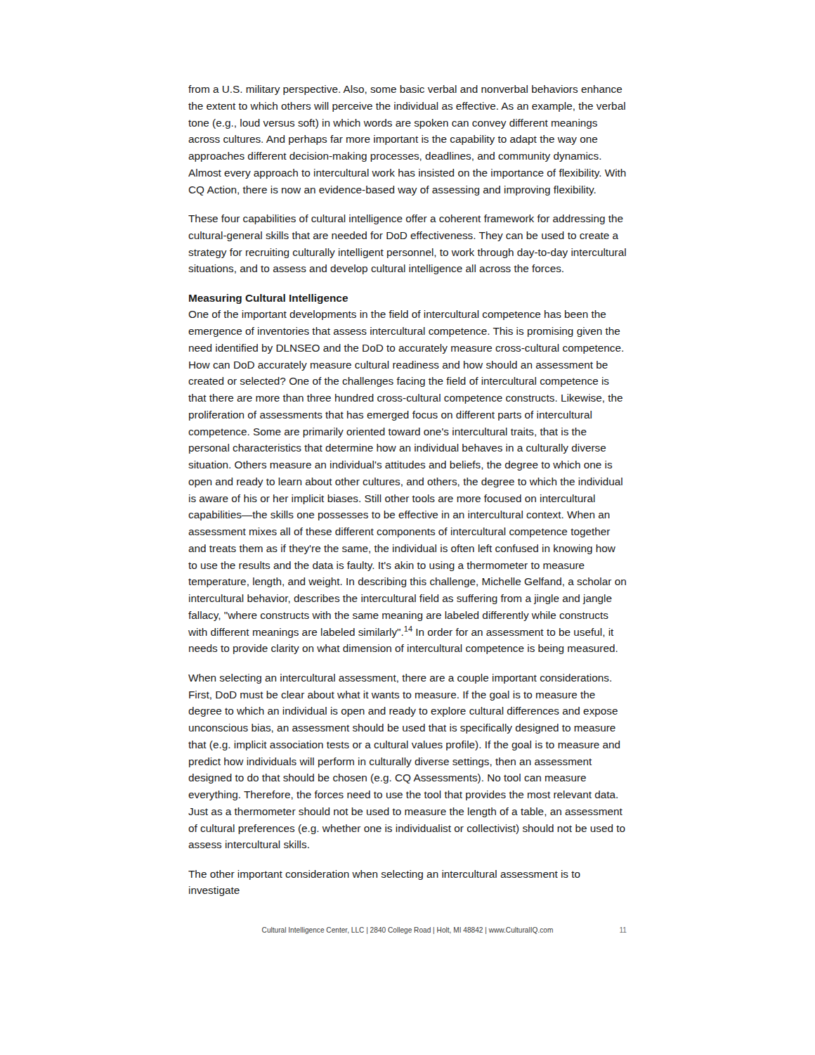from a U.S. military perspective. Also, some basic verbal and nonverbal behaviors enhance the extent to which others will perceive the individual as effective. As an example, the verbal tone (e.g., loud versus soft) in which words are spoken can convey different meanings across cultures. And perhaps far more important is the capability to adapt the way one approaches different decision-making processes, deadlines, and community dynamics. Almost every approach to intercultural work has insisted on the importance of flexibility. With CQ Action, there is now an evidence-based way of assessing and improving flexibility.
These four capabilities of cultural intelligence offer a coherent framework for addressing the cultural-general skills that are needed for DoD effectiveness. They can be used to create a strategy for recruiting culturally intelligent personnel, to work through day-to-day intercultural situations, and to assess and develop cultural intelligence all across the forces.
Measuring Cultural Intelligence
One of the important developments in the field of intercultural competence has been the emergence of inventories that assess intercultural competence. This is promising given the need identified by DLNSEO and the DoD to accurately measure cross-cultural competence. How can DoD accurately measure cultural readiness and how should an assessment be created or selected? One of the challenges facing the field of intercultural competence is that there are more than three hundred cross-cultural competence constructs. Likewise, the proliferation of assessments that has emerged focus on different parts of intercultural competence. Some are primarily oriented toward one's intercultural traits, that is the personal characteristics that determine how an individual behaves in a culturally diverse situation. Others measure an individual's attitudes and beliefs, the degree to which one is open and ready to learn about other cultures, and others, the degree to which the individual is aware of his or her implicit biases. Still other tools are more focused on intercultural capabilities—the skills one possesses to be effective in an intercultural context. When an assessment mixes all of these different components of intercultural competence together and treats them as if they're the same, the individual is often left confused in knowing how to use the results and the data is faulty. It's akin to using a thermometer to measure temperature, length, and weight. In describing this challenge, Michelle Gelfand, a scholar on intercultural behavior, describes the intercultural field as suffering from a jingle and jangle fallacy, "where constructs with the same meaning are labeled differently while constructs with different meanings are labeled similarly".14 In order for an assessment to be useful, it needs to provide clarity on what dimension of intercultural competence is being measured.
When selecting an intercultural assessment, there are a couple important considerations. First, DoD must be clear about what it wants to measure. If the goal is to measure the degree to which an individual is open and ready to explore cultural differences and expose unconscious bias, an assessment should be used that is specifically designed to measure that (e.g. implicit association tests or a cultural values profile). If the goal is to measure and predict how individuals will perform in culturally diverse settings, then an assessment designed to do that should be chosen (e.g. CQ Assessments). No tool can measure everything. Therefore, the forces need to use the tool that provides the most relevant data. Just as a thermometer should not be used to measure the length of a table, an assessment of cultural preferences (e.g. whether one is individualist or collectivist) should not be used to assess intercultural skills.
The other important consideration when selecting an intercultural assessment is to investigate
Cultural Intelligence Center, LLC | 2840 College Road | Holt, MI 48842 | www.CulturalIQ.com 11